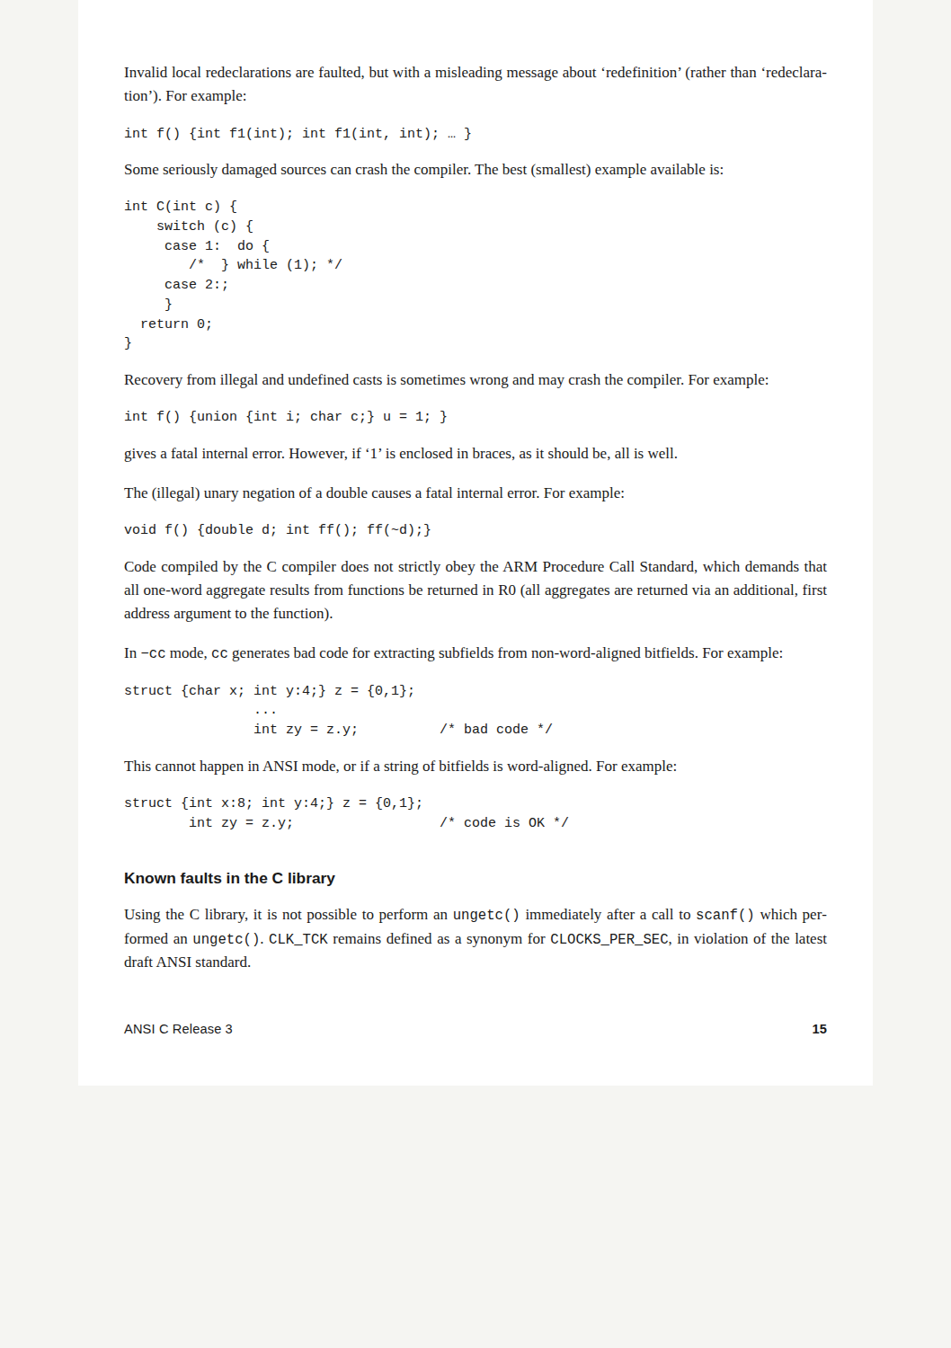Invalid local redeclarations are faulted, but with a misleading message about ‘redefinition’ (rather than ‘redeclaration’). For example:
int f() {int f1(int); int f1(int, int); … }
Some seriously damaged sources can crash the compiler. The best (smallest) example available is:
int C(int c) {
    switch (c) {
     case 1:  do {
        /*  } while (1); */
     case 2:;
     }
  return 0;
}
Recovery from illegal and undefined casts is sometimes wrong and may crash the compiler. For example:
int f() {union {int i; char c;} u = 1; }
gives a fatal internal error. However, if ‘1’ is enclosed in braces, as it should be, all is well.
The (illegal) unary negation of a double causes a fatal internal error. For example:
void f() {double d; int ff(); ff(~d);}
Code compiled by the C compiler does not strictly obey the ARM Procedure Call Standard, which demands that all one-word aggregate results from functions be returned in R0 (all aggregates are returned via an additional, first address argument to the function).
In −cc mode, cc generates bad code for extracting subfields from non-word-aligned bitfields. For example:
struct {char x; int y:4;} z = {0,1};
                ...
                int zy = z.y;          /* bad code */
This cannot happen in ANSI mode, or if a string of bitfields is word-aligned. For example:
struct {int x:8; int y:4;} z = {0,1};
        int zy = z.y;                  /* code is OK */
Known faults in the C library
Using the C library, it is not possible to perform an ungetc() immediately after a call to scanf() which performed an ungetc(). CLK_TCK remains defined as a synonym for CLOCKS_PER_SEC, in violation of the latest draft ANSI standard.
ANSI C Release 3 15